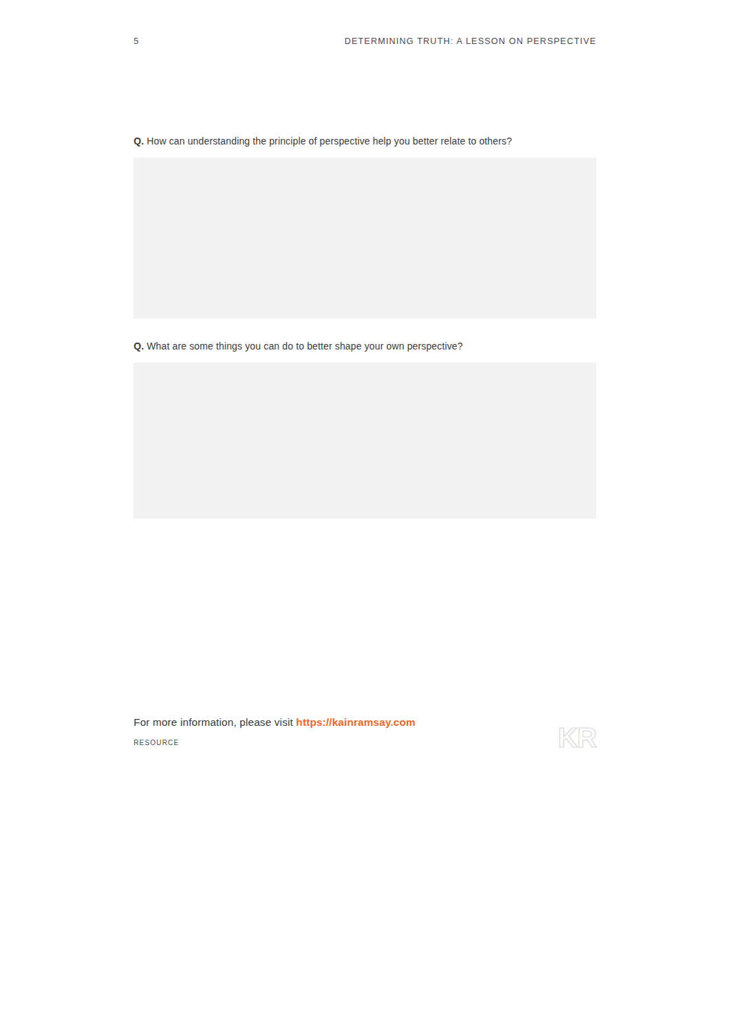5 Determining Truth: A Lesson on Perspective
Q. How can understanding the principle of perspective help you better relate to others?
Q. What are some things you can do to better shape your own perspective?
For more information, please visit https://kainramsay.com
Resource
KR